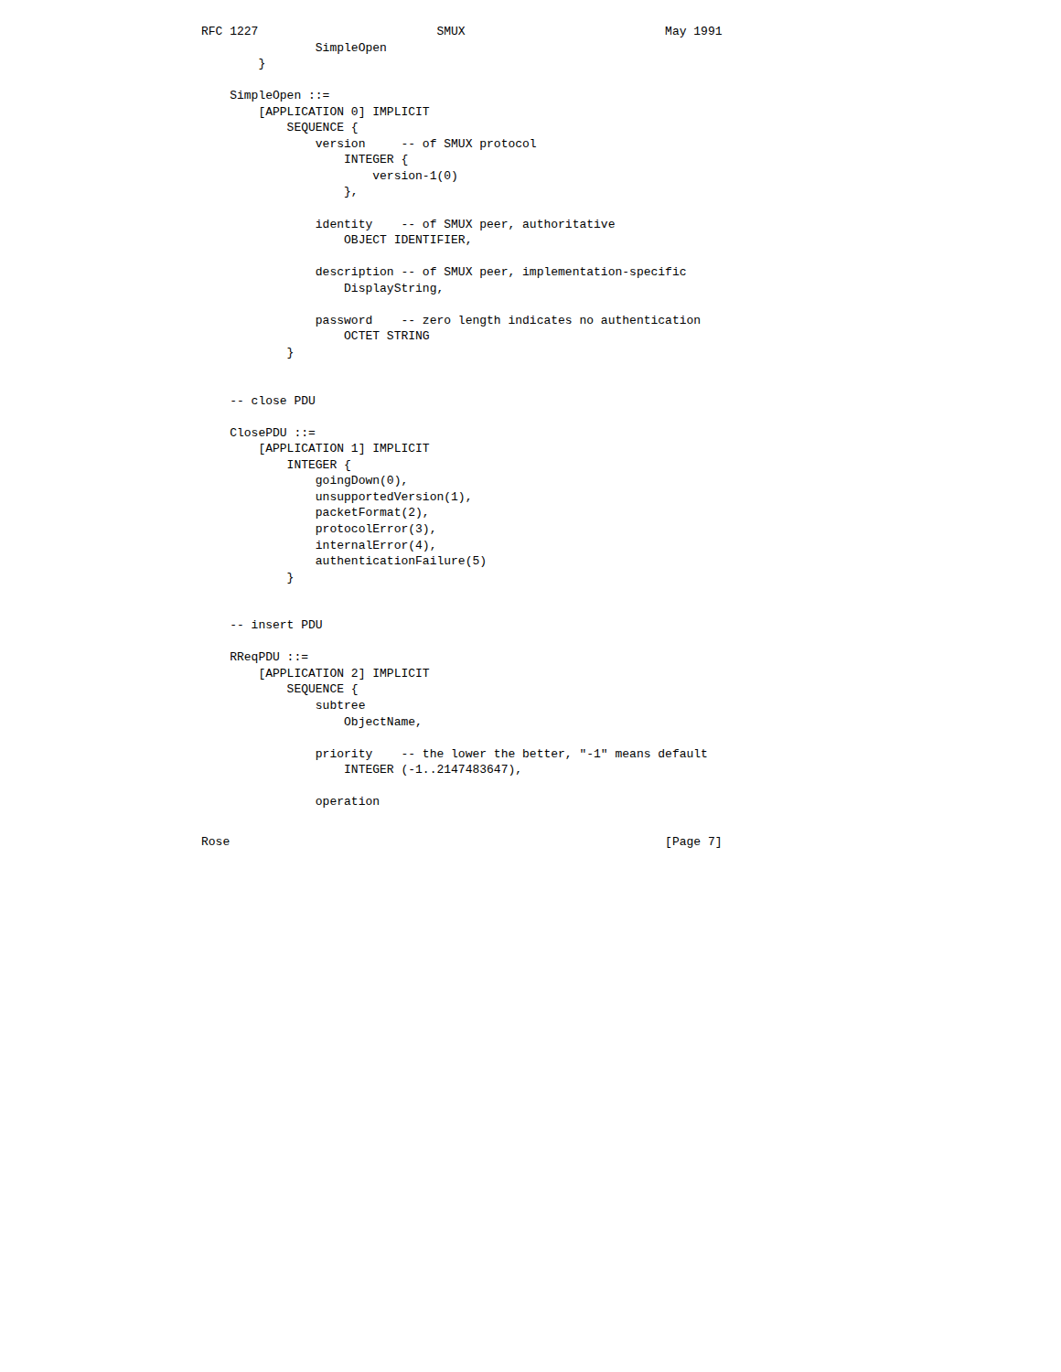RFC 1227                         SMUX                            May 1991
                SimpleOpen
        }

    SimpleOpen ::=
        [APPLICATION 0] IMPLICIT
            SEQUENCE {
                version     -- of SMUX protocol
                    INTEGER {
                        version-1(0)
                    },

                identity    -- of SMUX peer, authoritative
                    OBJECT IDENTIFIER,

                description -- of SMUX peer, implementation-specific
                    DisplayString,

                password    -- zero length indicates no authentication
                    OCTET STRING
            }


    -- close PDU

    ClosePDU ::=
        [APPLICATION 1] IMPLICIT
            INTEGER {
                goingDown(0),
                unsupportedVersion(1),
                packetFormat(2),
                protocolError(3),
                internalError(4),
                authenticationFailure(5)
            }


    -- insert PDU

    RReqPDU ::=
        [APPLICATION 2] IMPLICIT
            SEQUENCE {
                subtree
                    ObjectName,

                priority    -- the lower the better, "-1" means default
                    INTEGER (-1..2147483647),

                operation
Rose                                                             [Page 7]